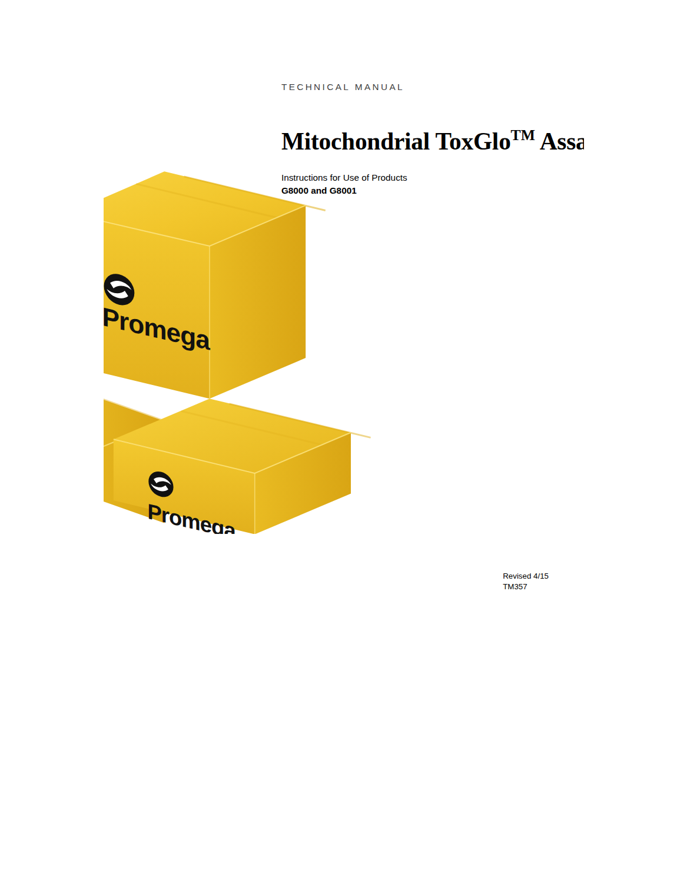Technical Manual
Mitochondrial ToxGloTM Assay
Instructions for Use of Products
G8000 and G8001
Promega Promega
Revised 4/15
TM357